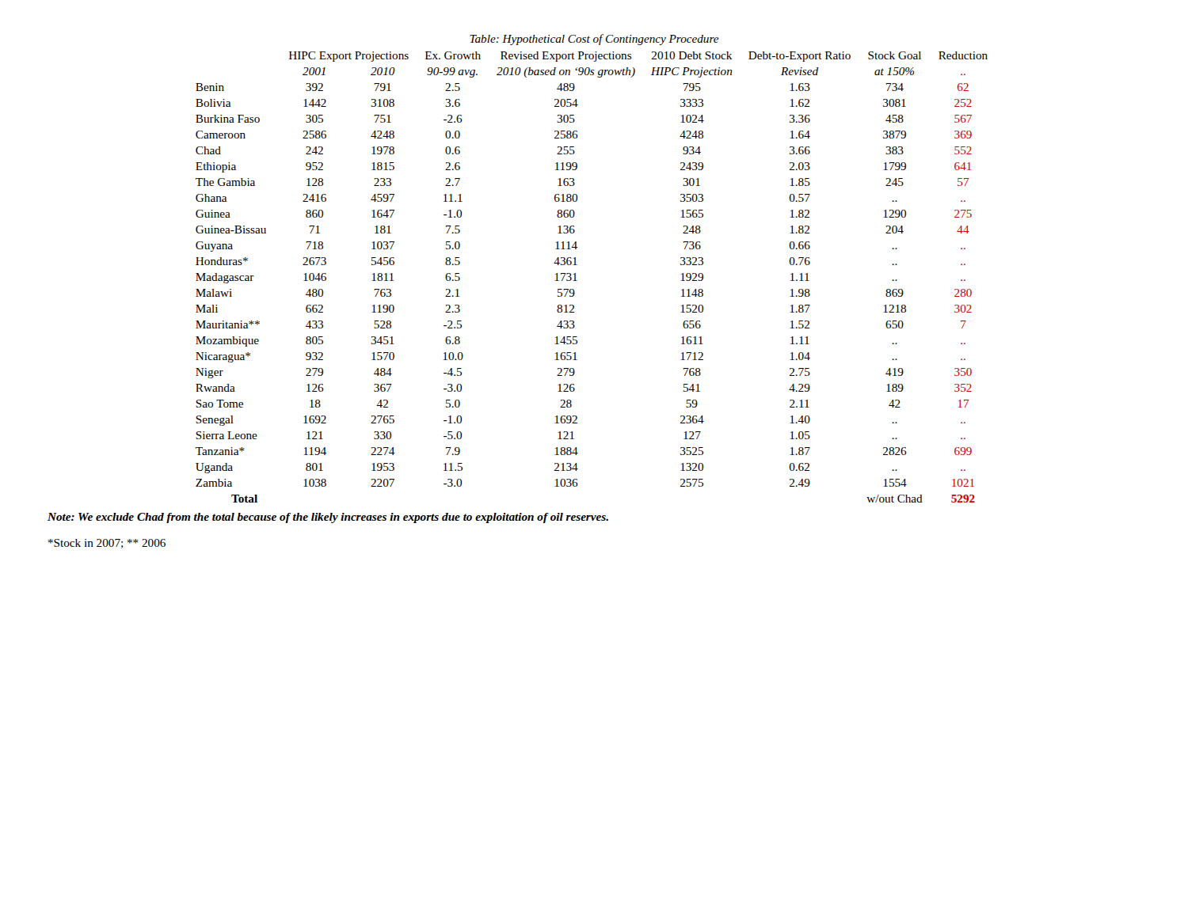Table: Hypothetical Cost of Contingency Procedure
| | HIPC Export Projections | Ex. Growth | Revised Export Projections | 2010 Debt Stock | Debt-to-Export Ratio | Stock Goal | Reduction |
| --- | --- | --- | --- | --- | --- | --- | --- |
| | 2001 | 2010 | 90-99 avg. | 2010 (based on ‘90s growth) | HIPC Projection | Revised | at 150% | .. |
| Benin | 392 | 791 | 2.5 | 489 | 795 | 1.63 | 734 | 62 |
| Bolivia | 1442 | 3108 | 3.6 | 2054 | 3333 | 1.62 | 3081 | 252 |
| Burkina Faso | 305 | 751 | -2.6 | 305 | 1024 | 3.36 | 458 | 567 |
| Cameroon | 2586 | 4248 | 0.0 | 2586 | 4248 | 1.64 | 3879 | 369 |
| Chad | 242 | 1978 | 0.6 | 255 | 934 | 3.66 | 383 | 552 |
| Ethiopia | 952 | 1815 | 2.6 | 1199 | 2439 | 2.03 | 1799 | 641 |
| The Gambia | 128 | 233 | 2.7 | 163 | 301 | 1.85 | 245 | 57 |
| Ghana | 2416 | 4597 | 11.1 | 6180 | 3503 | 0.57 | .. | .. |
| Guinea | 860 | 1647 | -1.0 | 860 | 1565 | 1.82 | 1290 | 275 |
| Guinea-Bissau | 71 | 181 | 7.5 | 136 | 248 | 1.82 | 204 | 44 |
| Guyana | 718 | 1037 | 5.0 | 1114 | 736 | 0.66 | .. | .. |
| Honduras* | 2673 | 5456 | 8.5 | 4361 | 3323 | 0.76 | .. | .. |
| Madagascar | 1046 | 1811 | 6.5 | 1731 | 1929 | 1.11 | .. | .. |
| Malawi | 480 | 763 | 2.1 | 579 | 1148 | 1.98 | 869 | 280 |
| Mali | 662 | 1190 | 2.3 | 812 | 1520 | 1.87 | 1218 | 302 |
| Mauritania** | 433 | 528 | -2.5 | 433 | 656 | 1.52 | 650 | 7 |
| Mozambique | 805 | 3451 | 6.8 | 1455 | 1611 | 1.11 | .. | .. |
| Nicaragua* | 932 | 1570 | 10.0 | 1651 | 1712 | 1.04 | .. | .. |
| Niger | 279 | 484 | -4.5 | 279 | 768 | 2.75 | 419 | 350 |
| Rwanda | 126 | 367 | -3.0 | 126 | 541 | 4.29 | 189 | 352 |
| Sao Tome | 18 | 42 | 5.0 | 28 | 59 | 2.11 | 42 | 17 |
| Senegal | 1692 | 2765 | -1.0 | 1692 | 2364 | 1.40 | .. | .. |
| Sierra Leone | 121 | 330 | -5.0 | 121 | 127 | 1.05 | .. | .. |
| Tanzania* | 1194 | 2274 | 7.9 | 1884 | 3525 | 1.87 | 2826 | 699 |
| Uganda | 801 | 1953 | 11.5 | 2134 | 1320 | 0.62 | .. | .. |
| Zambia | 1038 | 2207 | -3.0 | 1036 | 2575 | 2.49 | 1554 | 1021 |
| Total | | | | | | | w/out Chad | 5292 |
Note: We exclude Chad from the total because of the likely increases in exports due to exploitation of oil reserves.
*Stock in 2007; ** 2006